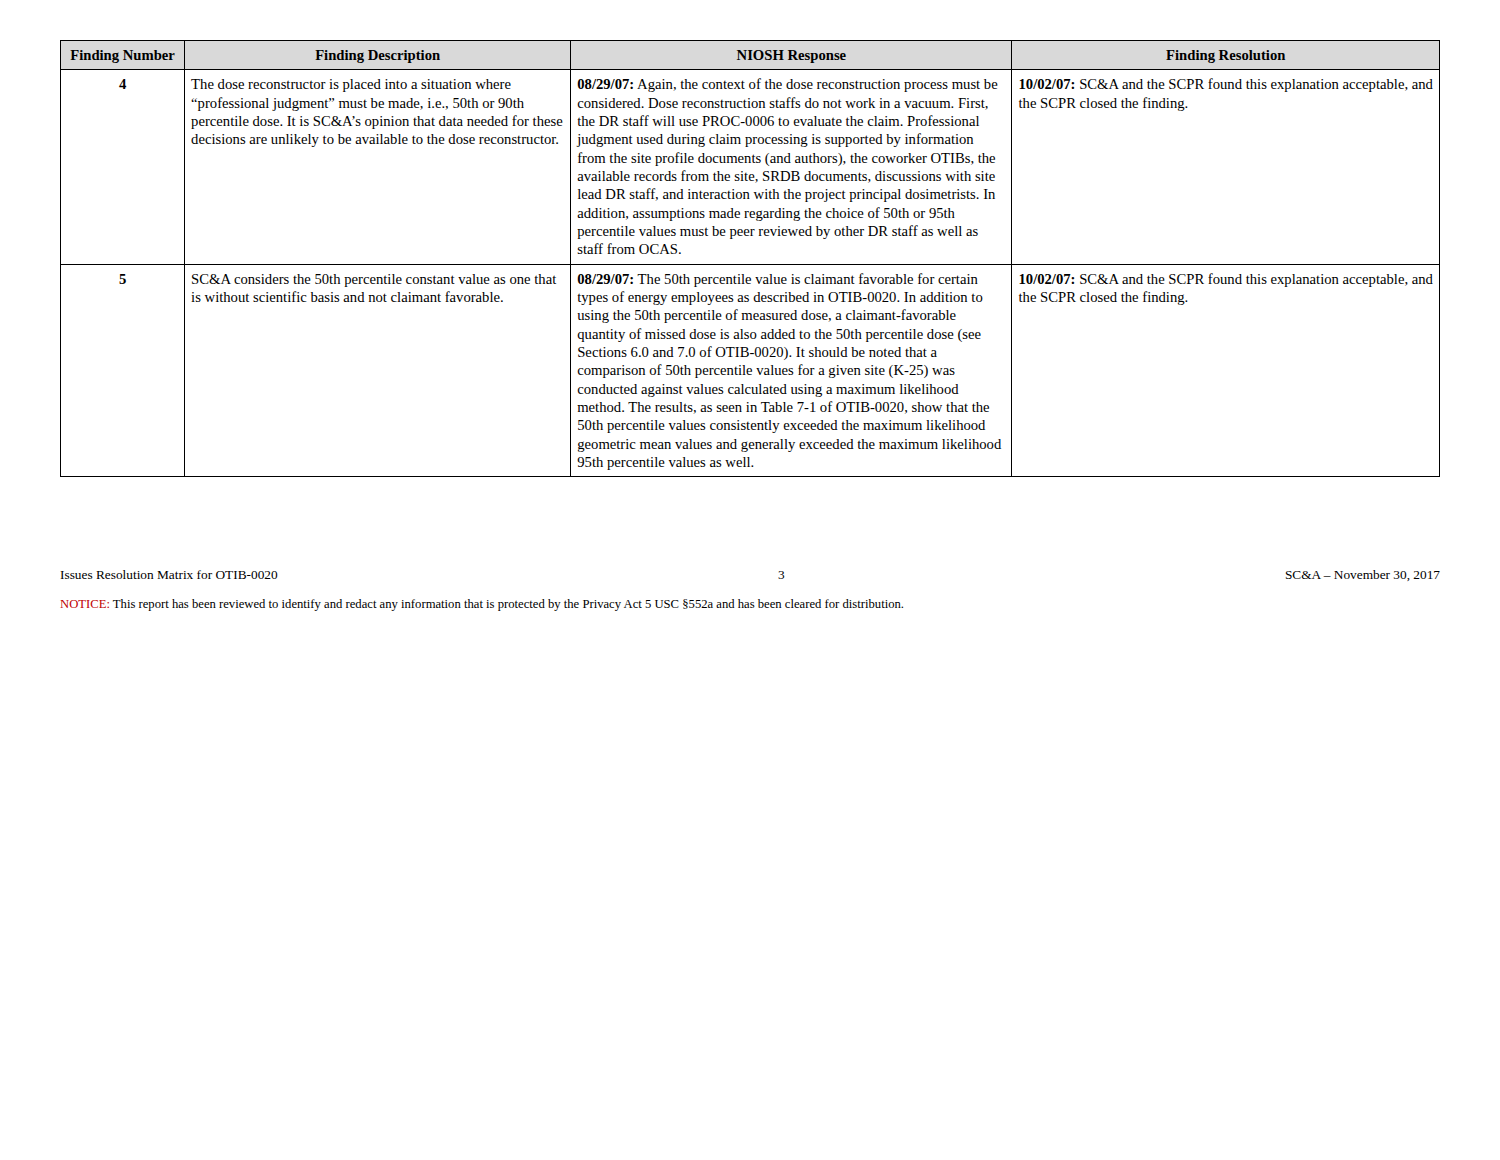| Finding Number | Finding Description | NIOSH Response | Finding Resolution |
| --- | --- | --- | --- |
| 4 | The dose reconstructor is placed into a situation where “professional judgment” must be made, i.e., 50th or 90th percentile dose. It is SC&A’s opinion that data needed for these decisions are unlikely to be available to the dose reconstructor. | 08/29/07: Again, the context of the dose reconstruction process must be considered. Dose reconstruction staffs do not work in a vacuum. First, the DR staff will use PROC-0006 to evaluate the claim. Professional judgment used during claim processing is supported by information from the site profile documents (and authors), the coworker OTIBs, the available records from the site, SRDB documents, discussions with site lead DR staff, and interaction with the project principal dosimetrists. In addition, assumptions made regarding the choice of 50th or 95th percentile values must be peer reviewed by other DR staff as well as staff from OCAS. | 10/02/07: SC&A and the SCPR found this explanation acceptable, and the SCPR closed the finding. |
| 5 | SC&A considers the 50th percentile constant value as one that is without scientific basis and not claimant favorable. | 08/29/07: The 50th percentile value is claimant favorable for certain types of energy employees as described in OTIB-0020. In addition to using the 50th percentile of measured dose, a claimant-favorable quantity of missed dose is also added to the 50th percentile dose (see Sections 6.0 and 7.0 of OTIB-0020). It should be noted that a comparison of 50th percentile values for a given site (K-25) was conducted against values calculated using a maximum likelihood method. The results, as seen in Table 7-1 of OTIB-0020, show that the 50th percentile values consistently exceeded the maximum likelihood geometric mean values and generally exceeded the maximum likelihood 95th percentile values as well. | 10/02/07: SC&A and the SCPR found this explanation acceptable, and the SCPR closed the finding. |
Issues Resolution Matrix for OTIB-0020
3
SC&A – November 30, 2017
NOTICE: This report has been reviewed to identify and redact any information that is protected by the Privacy Act 5 USC §552a and has been cleared for distribution.